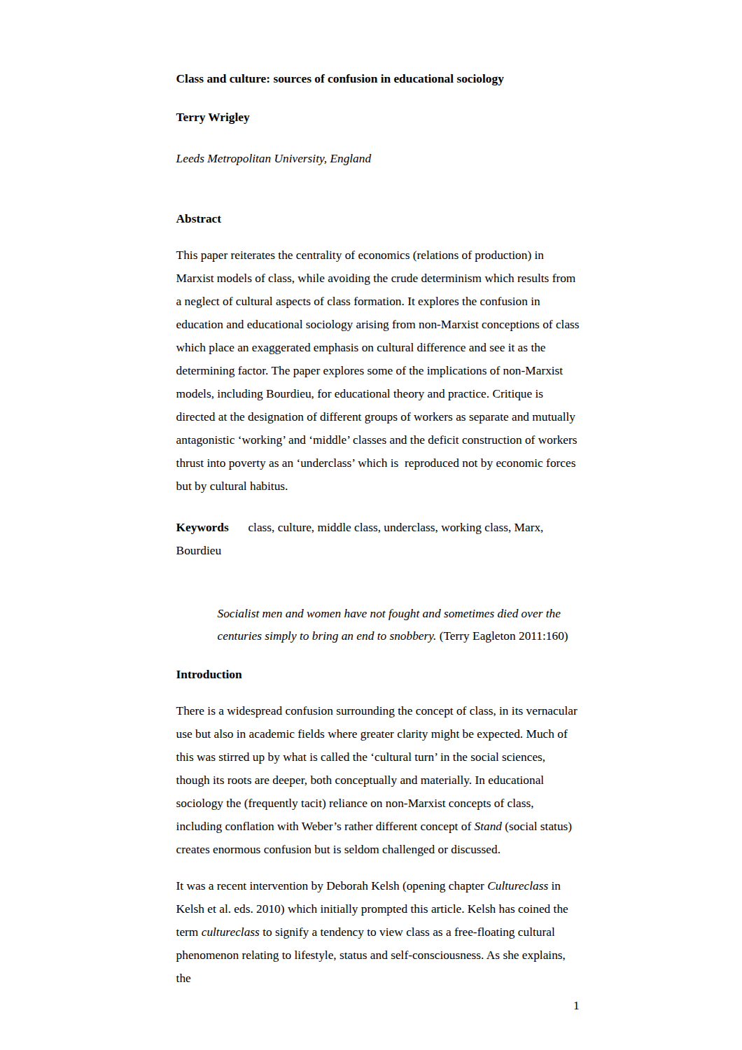Class and culture: sources of confusion in educational sociology
Terry Wrigley
Leeds Metropolitan University, England
Abstract
This paper reiterates the centrality of economics (relations of production) in Marxist models of class, while avoiding the crude determinism which results from a neglect of cultural aspects of class formation. It explores the confusion in education and educational sociology arising from non-Marxist conceptions of class which place an exaggerated emphasis on cultural difference and see it as the determining factor. The paper explores some of the implications of non-Marxist models, including Bourdieu, for educational theory and practice. Critique is directed at the designation of different groups of workers as separate and mutually antagonistic ‘working’ and ‘middle’ classes and the deficit construction of workers thrust into poverty as an ‘underclass’ which is reproduced not by economic forces but by cultural habitus.
Keywords class, culture, middle class, underclass, working class, Marx, Bourdieu
Socialist men and women have not fought and sometimes died over the centuries simply to bring an end to snobbery. (Terry Eagleton 2011:160)
Introduction
There is a widespread confusion surrounding the concept of class, in its vernacular use but also in academic fields where greater clarity might be expected. Much of this was stirred up by what is called the ‘cultural turn’ in the social sciences, though its roots are deeper, both conceptually and materially. In educational sociology the (frequently tacit) reliance on non-Marxist concepts of class, including conflation with Weber’s rather different concept of Stand (social status) creates enormous confusion but is seldom challenged or discussed.
It was a recent intervention by Deborah Kelsh (opening chapter Cultureclass in Kelsh et al. eds. 2010) which initially prompted this article. Kelsh has coined the term cultureclass to signify a tendency to view class as a free-floating cultural phenomenon relating to lifestyle, status and self-consciousness. As she explains, the
1